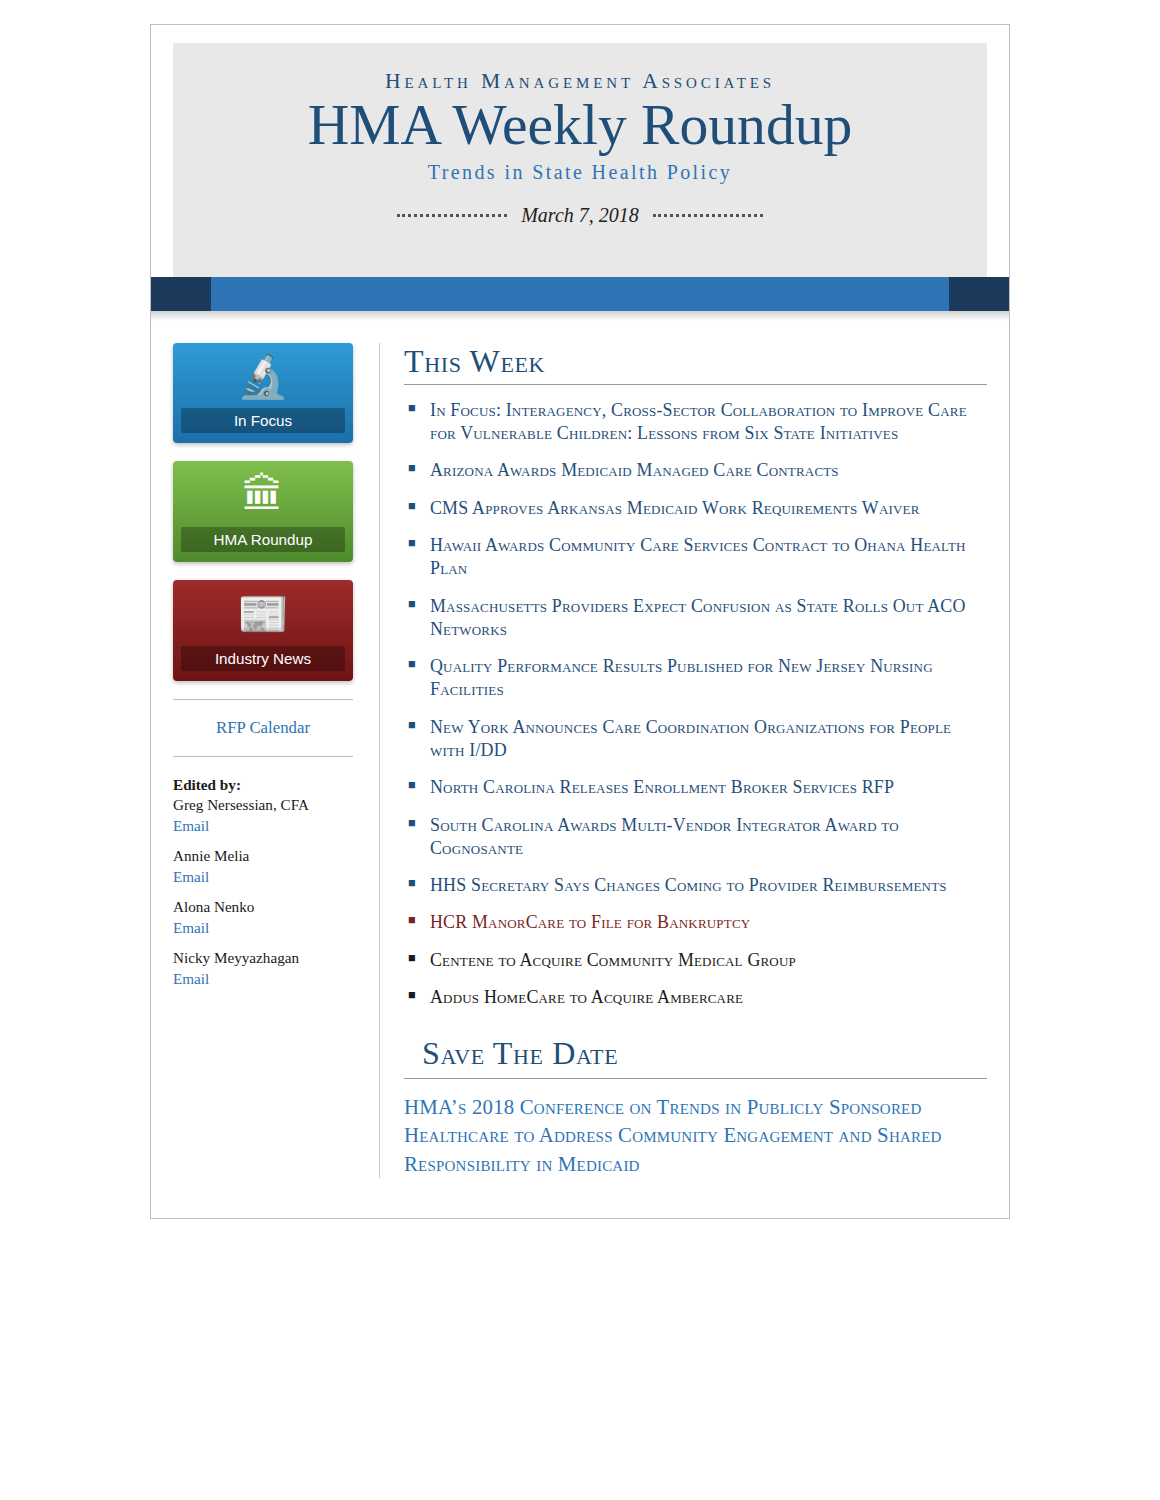Health Management Associates
HMA Weekly Roundup
Trends in State Health Policy
March 7, 2018
🔬 In Focus 🏛 HMA Roundup 📰 Industry News
RFP Calendar
Edited by:
Greg Nersessian, CFA
Email
Annie Melia
Email
Alona Nenko
Email
Nicky Meyyazhagan
Email
This Week
In Focus: Interagency, Cross-Sector Collaboration to Improve Care for Vulnerable Children: Lessons from Six State Initiatives
Arizona Awards Medicaid Managed Care Contracts
CMS Approves Arkansas Medicaid Work Requirements Waiver
Hawaii Awards Community Care Services Contract to Ohana Health Plan
Massachusetts Providers Expect Confusion as State Rolls Out ACO Networks
Quality Performance Results Published for New Jersey Nursing Facilities
New York Announces Care Coordination Organizations for People with I/DD
North Carolina Releases Enrollment Broker Services RFP
South Carolina Awards Multi-Vendor Integrator Award to Cognosante
HHS Secretary Says Changes Coming to Provider Reimbursements
HCR ManorCare to File for Bankruptcy
Centene to Acquire Community Medical Group
Addus HomeCare to Acquire Ambercare
Save The Date
HMA’s 2018 Conference on Trends in Publicly Sponsored Healthcare to Address Community Engagement and Shared Responsibility in Medicaid